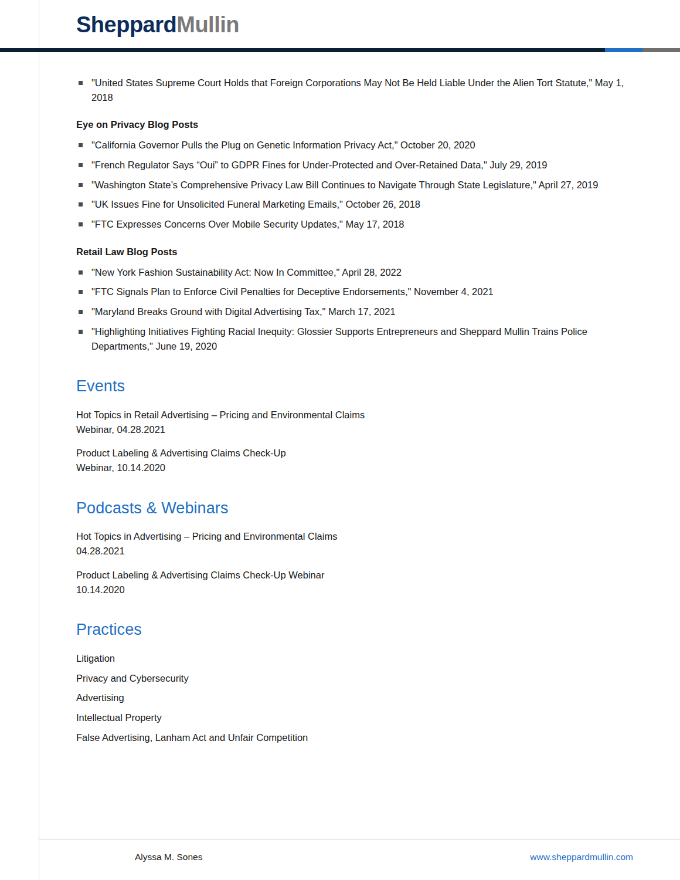Sheppard Mullin
"United States Supreme Court Holds that Foreign Corporations May Not Be Held Liable Under the Alien Tort Statute," May 1, 2018
Eye on Privacy Blog Posts
"California Governor Pulls the Plug on Genetic Information Privacy Act," October 20, 2020
"French Regulator Says “Oui” to GDPR Fines for Under-Protected and Over-Retained Data," July 29, 2019
"Washington State’s Comprehensive Privacy Law Bill Continues to Navigate Through State Legislature," April 27, 2019
"UK Issues Fine for Unsolicited Funeral Marketing Emails," October 26, 2018
"FTC Expresses Concerns Over Mobile Security Updates," May 17, 2018
Retail Law Blog Posts
"New York Fashion Sustainability Act: Now In Committee," April 28, 2022
"FTC Signals Plan to Enforce Civil Penalties for Deceptive Endorsements," November 4, 2021
"Maryland Breaks Ground with Digital Advertising Tax," March 17, 2021
"Highlighting Initiatives Fighting Racial Inequity: Glossier Supports Entrepreneurs and Sheppard Mullin Trains Police Departments," June 19, 2020
Events
Hot Topics in Retail Advertising – Pricing and Environmental Claims Webinar, 04.28.2021
Product Labeling & Advertising Claims Check-Up Webinar, 10.14.2020
Podcasts & Webinars
Hot Topics in Advertising – Pricing and Environmental Claims 04.28.2021
Product Labeling & Advertising Claims Check-Up Webinar 10.14.2020
Practices
Litigation
Privacy and Cybersecurity
Advertising
Intellectual Property
False Advertising, Lanham Act and Unfair Competition
Alyssa M. Sones
www.sheppardmullin.com